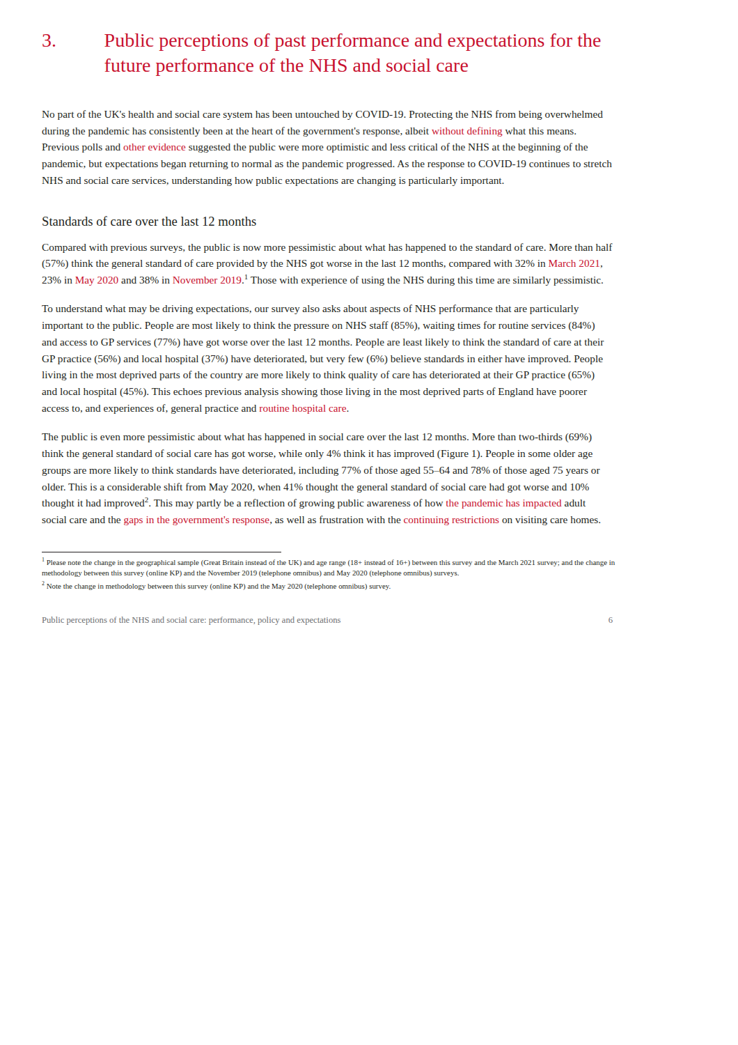3. Public perceptions of past performance and expectations for the future performance of the NHS and social care
No part of the UK's health and social care system has been untouched by COVID-19. Protecting the NHS from being overwhelmed during the pandemic has consistently been at the heart of the government's response, albeit without defining what this means. Previous polls and other evidence suggested the public were more optimistic and less critical of the NHS at the beginning of the pandemic, but expectations began returning to normal as the pandemic progressed. As the response to COVID-19 continues to stretch NHS and social care services, understanding how public expectations are changing is particularly important.
Standards of care over the last 12 months
Compared with previous surveys, the public is now more pessimistic about what has happened to the standard of care. More than half (57%) think the general standard of care provided by the NHS got worse in the last 12 months, compared with 32% in March 2021, 23% in May 2020 and 38% in November 2019.1 Those with experience of using the NHS during this time are similarly pessimistic.
To understand what may be driving expectations, our survey also asks about aspects of NHS performance that are particularly important to the public. People are most likely to think the pressure on NHS staff (85%), waiting times for routine services (84%) and access to GP services (77%) have got worse over the last 12 months. People are least likely to think the standard of care at their GP practice (56%) and local hospital (37%) have deteriorated, but very few (6%) believe standards in either have improved. People living in the most deprived parts of the country are more likely to think quality of care has deteriorated at their GP practice (65%) and local hospital (45%). This echoes previous analysis showing those living in the most deprived parts of England have poorer access to, and experiences of, general practice and routine hospital care.
The public is even more pessimistic about what has happened in social care over the last 12 months. More than two-thirds (69%) think the general standard of social care has got worse, while only 4% think it has improved (Figure 1). People in some older age groups are more likely to think standards have deteriorated, including 77% of those aged 55–64 and 78% of those aged 75 years or older. This is a considerable shift from May 2020, when 41% thought the general standard of social care had got worse and 10% thought it had improved2. This may partly be a reflection of growing public awareness of how the pandemic has impacted adult social care and the gaps in the government's response, as well as frustration with the continuing restrictions on visiting care homes.
1 Please note the change in the geographical sample (Great Britain instead of the UK) and age range (18+ instead of 16+) between this survey and the March 2021 survey; and the change in methodology between this survey (online KP) and the November 2019 (telephone omnibus) and May 2020 (telephone omnibus) surveys.
2 Note the change in methodology between this survey (online KP) and the May 2020 (telephone omnibus) survey.
Public perceptions of the NHS and social care: performance, policy and expectations 6